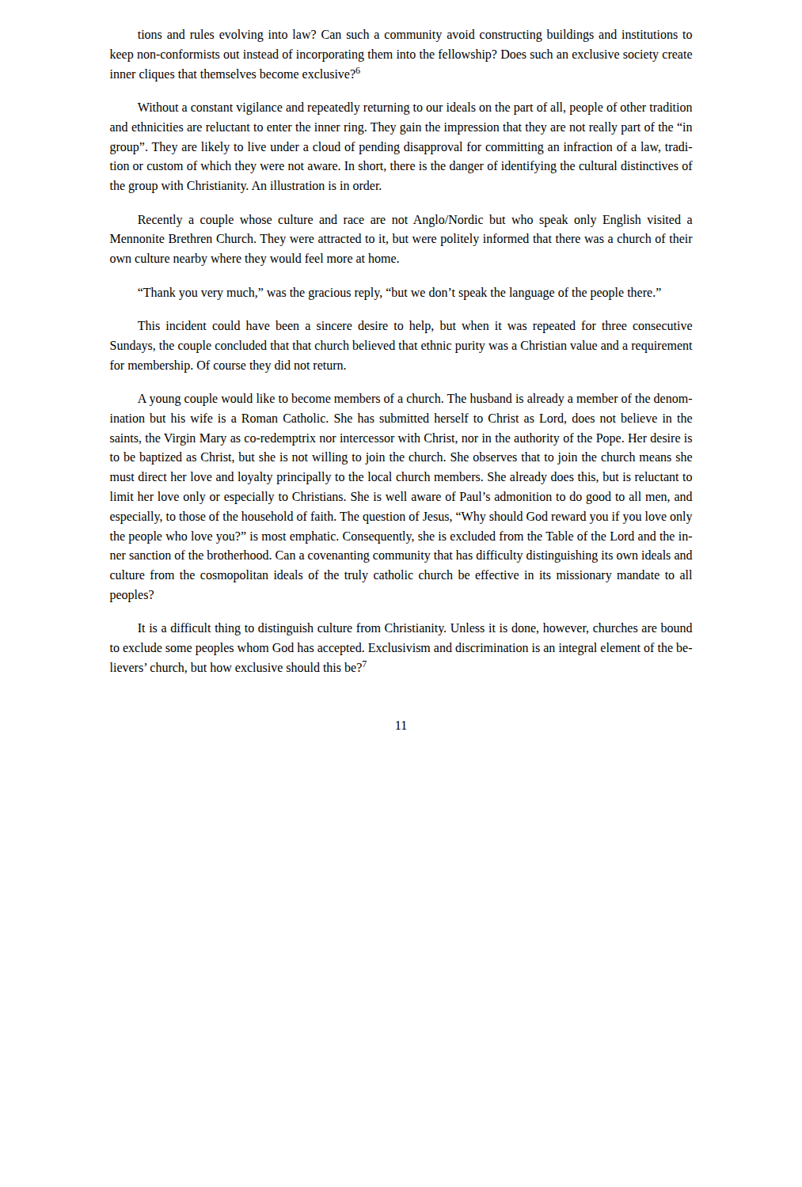tions and rules evolving into law? Can such a community avoid constructing buildings and institutions to keep non-conformists out instead of incorporating them into the fellowship? Does such an exclusive society create inner cliques that themselves become exclusive?6
Without a constant vigilance and repeatedly returning to our ideals on the part of all, people of other tradition and ethnicities are reluctant to enter the inner ring. They gain the impression that they are not really part of the “in group”. They are likely to live under a cloud of pending disapproval for committing an infraction of a law, tradition or custom of which they were not aware. In short, there is the danger of identifying the cultural distinctives of the group with Christianity. An illustration is in order.
Recently a couple whose culture and race are not Anglo/Nordic but who speak only English visited a Mennonite Brethren Church. They were attracted to it, but were politely informed that there was a church of their own culture nearby where they would feel more at home.
“Thank you very much,” was the gracious reply, “but we don’t speak the language of the people there.”
This incident could have been a sincere desire to help, but when it was repeated for three consecutive Sundays, the couple concluded that that church believed that ethnic purity was a Christian value and a requirement for membership. Of course they did not return.
A young couple would like to become members of a church. The husband is already a member of the denomination but his wife is a Roman Catholic. She has submitted herself to Christ as Lord, does not believe in the saints, the Virgin Mary as co-redemptrix nor intercessor with Christ, nor in the authority of the Pope. Her desire is to be baptized as Christ, but she is not willing to join the church. She observes that to join the church means she must direct her love and loyalty principally to the local church members. She already does this, but is reluctant to limit her love only or especially to Christians. She is well aware of Paul’s admonition to do good to all men, and especially, to those of the household of faith. The question of Jesus, “Why should God reward you if you love only the people who love you?” is most emphatic. Consequently, she is excluded from the Table of the Lord and the inner sanction of the brotherhood. Can a covenanting community that has difficulty distinguishing its own ideals and culture from the cosmopolitan ideals of the truly catholic church be effective in its missionary mandate to all peoples?
It is a difficult thing to distinguish culture from Christianity. Unless it is done, however, churches are bound to exclude some peoples whom God has accepted. Exclusivism and discrimination is an integral element of the believers’ church, but how exclusive should this be?7
11